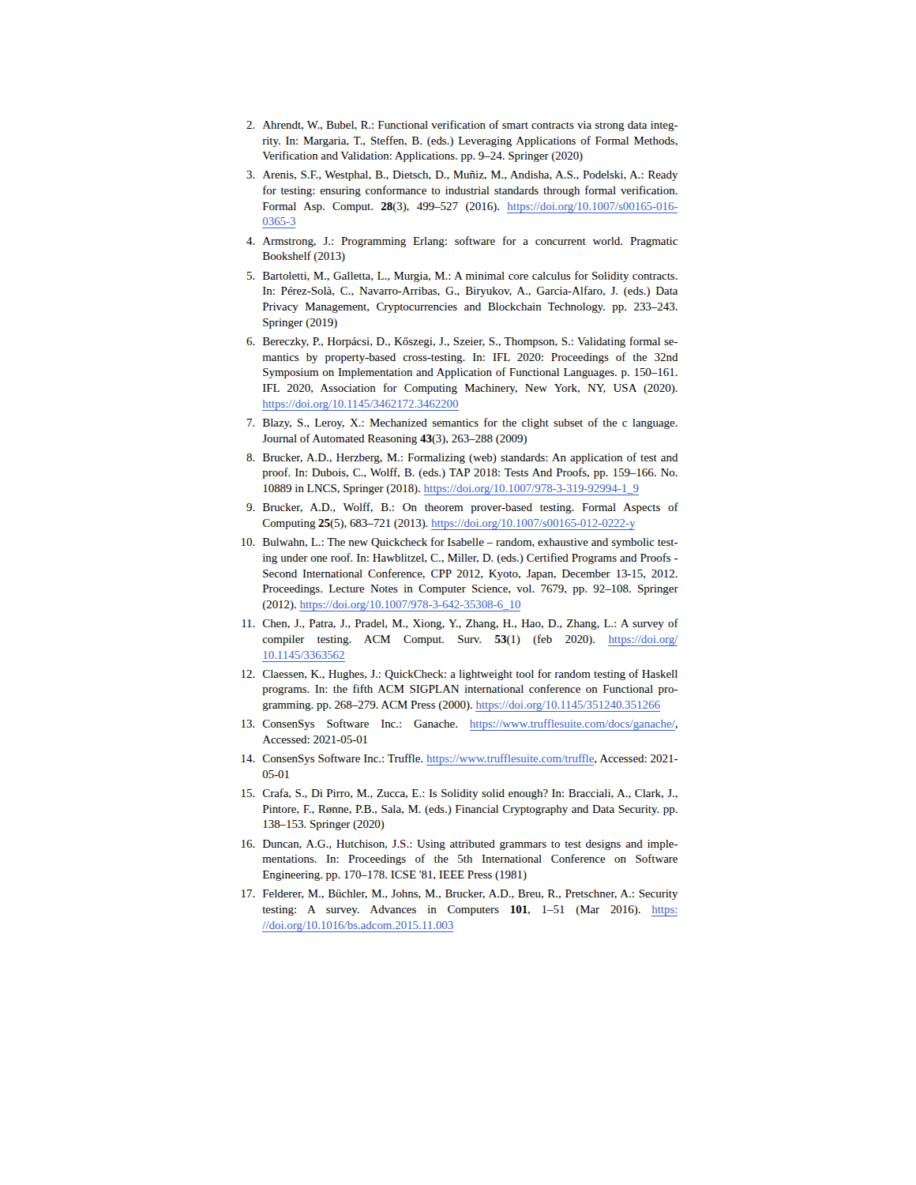Ahrendt, W., Bubel, R.: Functional verification of smart contracts via strong data integrity. In: Margaria, T., Steffen, B. (eds.) Leveraging Applications of Formal Methods, Verification and Validation: Applications. pp. 9–24. Springer (2020)
Arenis, S.F., Westphal, B., Dietsch, D., Muñiz, M., Andisha, A.S., Podelski, A.: Ready for testing: ensuring conformance to industrial standards through formal verification. Formal Asp. Comput. 28(3), 499–527 (2016). https://doi.org/10.1007/s00165-016-0365-3
Armstrong, J.: Programming Erlang: software for a concurrent world. Pragmatic Bookshelf (2013)
Bartoletti, M., Galletta, L., Murgia, M.: A minimal core calculus for Solidity contracts. In: Pérez-Solà, C., Navarro-Arribas, G., Biryukov, A., Garcia-Alfaro, J. (eds.) Data Privacy Management, Cryptocurrencies and Blockchain Technology. pp. 233–243. Springer (2019)
Bereczky, P., Horpácsi, D., Kőszegi, J., Szeier, S., Thompson, S.: Validating formal semantics by property-based cross-testing. In: IFL 2020: Proceedings of the 32nd Symposium on Implementation and Application of Functional Languages. p. 150–161. IFL 2020, Association for Computing Machinery, New York, NY, USA (2020). https://doi.org/10.1145/3462172.3462200
Blazy, S., Leroy, X.: Mechanized semantics for the clight subset of the c language. Journal of Automated Reasoning 43(3), 263–288 (2009)
Brucker, A.D., Herzberg, M.: Formalizing (web) standards: An application of test and proof. In: Dubois, C., Wolff, B. (eds.) TAP 2018: Tests And Proofs, pp. 159–166. No. 10889 in LNCS, Springer (2018). https://doi.org/10.1007/978-3-319-92994-1_9
Brucker, A.D., Wolff, B.: On theorem prover-based testing. Formal Aspects of Computing 25(5), 683–721 (2013). https://doi.org/10.1007/s00165-012-0222-y
Bulwahn, L.: The new Quickcheck for Isabelle – random, exhaustive and symbolic testing under one roof. In: Hawblitzel, C., Miller, D. (eds.) Certified Programs and Proofs - Second International Conference, CPP 2012, Kyoto, Japan, December 13-15, 2012. Proceedings. Lecture Notes in Computer Science, vol. 7679, pp. 92–108. Springer (2012). https://doi.org/10.1007/978-3-642-35308-6_10
Chen, J., Patra, J., Pradel, M., Xiong, Y., Zhang, H., Hao, D., Zhang, L.: A survey of compiler testing. ACM Comput. Surv. 53(1) (feb 2020). https://doi.org/10.1145/3363562
Claessen, K., Hughes, J.: QuickCheck: a lightweight tool for random testing of Haskell programs. In: the fifth ACM SIGPLAN international conference on Functional programming. pp. 268–279. ACM Press (2000). https://doi.org/10.1145/351240.351266
ConsenSys Software Inc.: Ganache. https://www.trufflesuite.com/docs/ganache/, Accessed: 2021-05-01
ConsenSys Software Inc.: Truffle. https://www.trufflesuite.com/truffle, Accessed: 2021-05-01
Crafa, S., Di Pirro, M., Zucca, E.: Is Solidity solid enough? In: Bracciali, A., Clark, J., Pintore, F., Rønne, P.B., Sala, M. (eds.) Financial Cryptography and Data Security. pp. 138–153. Springer (2020)
Duncan, A.G., Hutchison, J.S.: Using attributed grammars to test designs and implementations. In: Proceedings of the 5th International Conference on Software Engineering. pp. 170–178. ICSE '81, IEEE Press (1981)
Felderer, M., Büchler, M., Johns, M., Brucker, A.D., Breu, R., Pretschner, A.: Security testing: A survey. Advances in Computers 101, 1–51 (Mar 2016). https://doi.org/10.1016/bs.adcom.2015.11.003